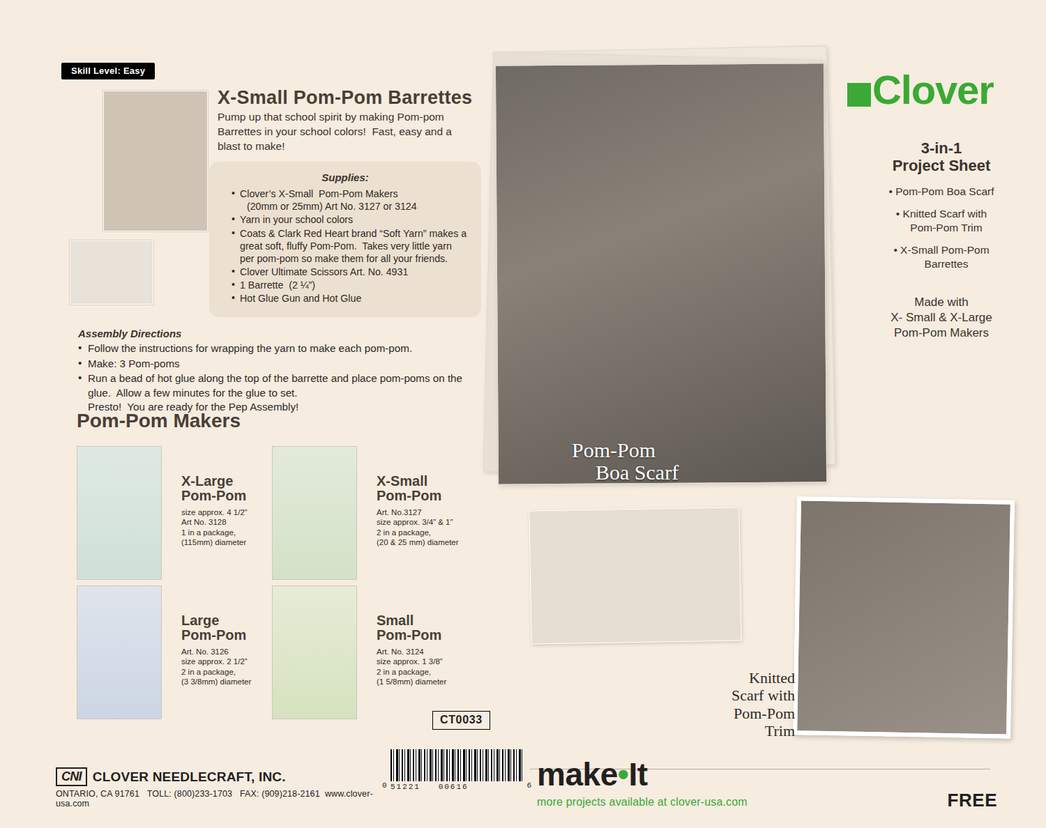Skill Level: Easy
X-Small Pom-Pom Barrettes
Pump up that school spirit by making Pom-pom Barrettes in your school colors! Fast, easy and a blast to make!
Supplies:
Clover’s X-Small Pom-Pom Makers(20mm or 25mm) Art No. 3127 or 3124
Yarn in your school colors
Coats & Clark Red Heart brand “Soft Yarn” makes a great soft, fluffy Pom-Pom. Takes very little yarn per pom-pom so make them for all your friends.
Clover Ultimate Scissors Art. No. 4931
1 Barrette (2 ¼”)
Hot Glue Gun and Hot Glue
Assembly Directions
Follow the instructions for wrapping the yarn to make each pom-pom.
Make: 3 Pom-poms
Run a bead of hot glue along the top of the barrette and place pom-poms on the glue. Allow a few minutes for the glue to set. Presto! You are ready for the Pep Assembly!
Pom-Pom Makers
X-Large
Pom-Pom
size approx. 4 1/2”
Art No. 3128
1 in a package,
(115mm) diameter
Large
Pom-Pom
Art. No. 3126
size approx. 2 1/2”
2 in a package,
(3 3/8mm) diameter
X-Small
Pom-Pom
Art. No.3127
size approx. 3/4” & 1”
2 in a package,
(20 & 25 mm) diameter
Small
Pom-Pom
Art. No. 3124
size approx. 1 3/8”
2 in a package,
(1 5/8mm) diameter
CT0033
51221 00616
0 6
CNI CLOVER NEEDLECRAFT, INC.
ONTARIO, CA 91761 TOLL: (800)233-1703 FAX: (909)218-2161 www.clover-usa.com
Pom-PomBoa Scarf
Clover
3-in-1
Project Sheet
• Pom-Pom Boa Scarf
• Knitted Scarf withPom-Pom Trim
• X-Small Pom-PomBarrettes
Made with
X- Small & X-Large
Pom-Pom Makers
Knitted
Scarf with
Pom-Pom Trim
make•It
more projects available at clover-usa.com
FREE